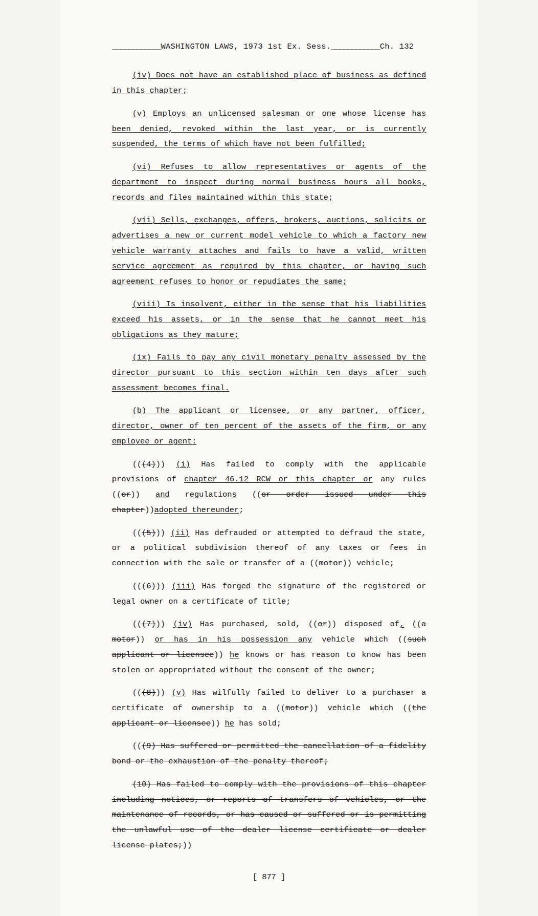____________WASHINGTON LAWS, 1973 1st Ex. Sess.____________Ch. 132
(iv) Does not have an established place of business as defined in this chapter;
(v) Employs an unlicensed salesman or one whose license has been denied, revoked within the last year, or is currently suspended, the terms of which have not been fulfilled;
(vi) Refuses to allow representatives or agents of the department to inspect during normal business hours all books, records and files maintained within this state;
(vii) Sells, exchanges, offers, brokers, auctions, solicits or advertises a new or current model vehicle to which a factory new vehicle warranty attaches and fails to have a valid, written service agreement as required by this chapter, or having such agreement refuses to honor or repudiates the same;
(viii) Is insolvent, either in the sense that his liabilities exceed his assets, or in the sense that he cannot meet his obligations as they mature;
(ix) Fails to pay any civil monetary penalty assessed by the director pursuant to this section within ten days after such assessment becomes final.
(b) The applicant or licensee, or any partner, officer, director, owner of ten percent of the assets of the firm, or any employee or agent:
(((4))) (i) Has failed to comply with the applicable provisions of chapter 46.12 RCW or this chapter or any rules ((or)) and regulations ((or order issued under this chapter))adopted thereunder;
(((5))) (ii) Has defrauded or attempted to defraud the state, or a political subdivision thereof of any taxes or fees in connection with the sale or transfer of a ((motor)) vehicle;
(((6))) (iii) Has forged the signature of the registered or legal owner on a certificate of title;
(((7))) (iv) Has purchased, sold, ((or)) disposed of, ((a motor)) or has in his possession any vehicle which ((such applicant or licensee)) he knows or has reason to know has been stolen or appropriated without the consent of the owner;
(((8))) (v) Has wilfully failed to deliver to a purchaser a certificate of ownership to a ((motor)) vehicle which ((the applicant or licensee)) he has sold;
(((9) Has suffered or permitted the cancellation of a fidelity bond or the exhaustion of the penalty thereof;
(10) Has failed to comply with the provisions of this chapter including notices, or reports of transfers of vehicles, or the maintenance of records, or has caused or suffered or is permitting the unlawful use of the dealer license certificate or dealer license plates;))
[ 877 ]